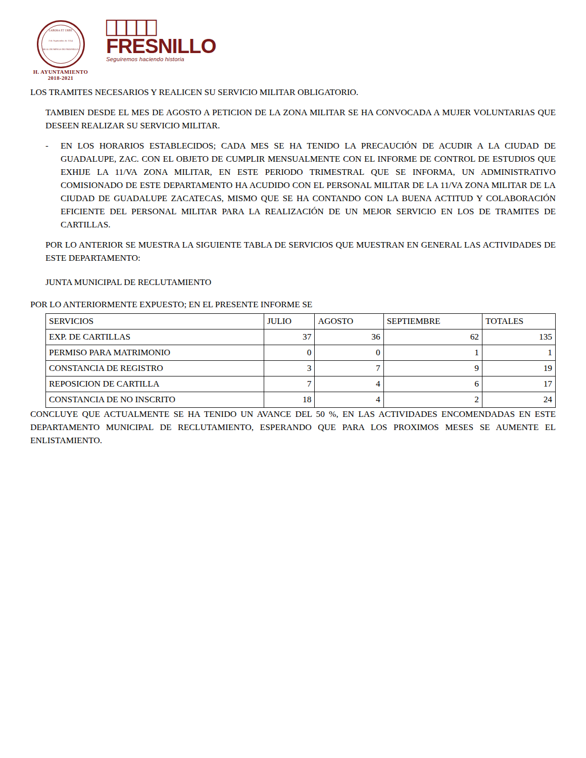LABORA ET URBE
2 de Septiembre de 1554
REAL DE MINAS DE FRESNILLO
H. AYUNTAMIENTO
2018-2021
⎕⎕⎕⎕⎕
FRESNILLO
Seguiremos haciendo historia
LOS TRAMITES NECESARIOS Y REALICEN SU SERVICIO MILITAR OBLIGATORIO.
TAMBIEN DESDE EL MES DE AGOSTO A PETICION DE LA ZONA MILITAR SE HA CONVOCADA A MUJER VOLUNTARIAS QUE DESEEN REALIZAR SU SERVICIO MILITAR.
EN LOS HORARIOS ESTABLECIDOS; CADA MES SE HA TENIDO LA PRECAUCIÓN DE ACUDIR A LA CIUDAD DE GUADALUPE, ZAC. CON EL OBJETO DE CUMPLIR MENSUALMENTE CON EL INFORME DE CONTROL DE ESTUDIOS QUE EXHIJE LA 11/VA ZONA MILITAR, EN ESTE PERIODO TRIMESTRAL QUE SE INFORMA, UN ADMINISTRATIVO COMISIONADO DE ESTE DEPARTAMENTO HA ACUDIDO CON EL PERSONAL MILITAR DE LA 11/VA ZONA MILITAR DE LA CIUDAD DE GUADALUPE ZACATECAS, MISMO QUE SE HA CONTANDO CON LA BUENA ACTITUD Y COLABORACIÓN EFICIENTE DEL PERSONAL MILITAR PARA LA REALIZACIÓN DE UN MEJOR SERVICIO EN LOS DE TRAMITES DE CARTILLAS.
POR LO ANTERIOR SE MUESTRA LA SIGUIENTE TABLA DE SERVICIOS QUE MUESTRAN EN GENERAL LAS ACTIVIDADES DE ESTE DEPARTAMENTO:
JUNTA MUNICIPAL DE RECLUTAMIENTO
POR LO ANTERIORMENTE EXPUESTO; EN EL PRESENTE INFORME SE
| SERVICIOS | JULIO | AGOSTO | SEPTIEMBRE | TOTALES |
| --- | --- | --- | --- | --- |
| EXP. DE CARTILLAS | 37 | 36 | 62 | 135 |
| PERMISO PARA MATRIMONIO | 0 | 0 | 1 | 1 |
| CONSTANCIA DE REGISTRO | 3 | 7 | 9 | 19 |
| REPOSICION DE CARTILLA | 7 | 4 | 6 | 17 |
| CONSTANCIA DE NO INSCRITO | 18 | 4 | 2 | 24 |
CONCLUYE QUE ACTUALMENTE SE HA TENIDO UN AVANCE DEL 50 %, EN LAS ACTIVIDADES ENCOMENDADAS EN ESTE DEPARTAMENTO MUNICIPAL DE RECLUTAMIENTO, ESPERANDO QUE PARA LOS PROXIMOS MESES SE AUMENTE EL ENLISTAMIENTO.